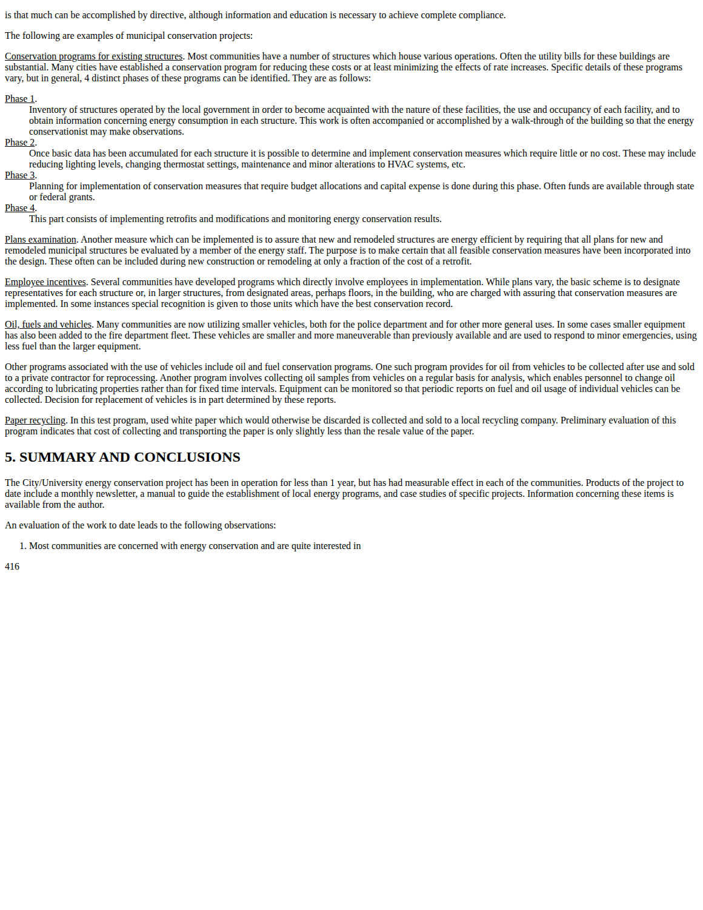is that much can be accomplished by directive, although information and education is necessary to achieve complete compliance.
The following are examples of municipal conservation projects:
Conservation programs for existing structures. Most communities have a number of structures which house various operations. Often the utility bills for these buildings are substantial. Many cities have established a conservation program for reducing these costs or at least minimizing the effects of rate increases. Specific details of these programs vary, but in general, 4 distinct phases of these programs can be identified. They are as follows:
Phase 1.
Inventory of structures operated by the local government in order to become acquainted with the nature of these facilities, the use and occupancy of each facility, and to obtain information concerning energy consumption in each structure. This work is often accompanied or accomplished by a walk-through of the building so that the energy conservationist may make observations.
Phase 2.
Once basic data has been accumulated for each structure it is possible to determine and implement conservation measures which require little or no cost. These may include reducing lighting levels, changing thermostat settings, maintenance and minor alterations to HVAC systems, etc.
Phase 3.
Planning for implementation of conservation measures that require budget allocations and capital expense is done during this phase. Often funds are available through state or federal grants.
Phase 4.
This part consists of implementing retrofits and modifications and monitoring energy conservation results.
Plans examination. Another measure which can be implemented is to assure that new and remodeled structures are energy efficient by requiring that all plans for new and remodeled municipal structures be evaluated by a member of the energy staff. The purpose is to make certain that all feasible conservation measures have been incorporated into the design. These often can be included during new construction or remodeling at only a fraction of the cost of a retrofit.
Employee incentives. Several communities have developed programs which directly involve employees in implementation. While plans vary, the basic scheme is to designate representatives for each structure or, in larger structures, from designated areas, perhaps floors, in the building, who are charged with assuring that conservation measures are implemented. In some instances special recognition is given to those units which have the best conservation record.
Oil, fuels and vehicles. Many communities are now utilizing smaller vehicles, both for the police department and for other more general uses. In some cases smaller equipment has also been added to the fire department fleet. These vehicles are smaller and more maneuverable than previously available and are used to respond to minor emergencies, using less fuel than the larger equipment.
Other programs associated with the use of vehicles include oil and fuel conservation programs. One such program provides for oil from vehicles to be collected after use and sold to a private contractor for reprocessing. Another program involves collecting oil samples from vehicles on a regular basis for analysis, which enables personnel to change oil according to lubricating properties rather than for fixed time intervals. Equipment can be monitored so that periodic reports on fuel and oil usage of individual vehicles can be collected. Decision for replacement of vehicles is in part determined by these reports.
Paper recycling. In this test program, used white paper which would otherwise be discarded is collected and sold to a local recycling company. Preliminary evaluation of this program indicates that cost of collecting and transporting the paper is only slightly less than the resale value of the paper.
5. SUMMARY AND CONCLUSIONS
The City/University energy conservation project has been in operation for less than 1 year, but has had measurable effect in each of the communities. Products of the project to date include a monthly newsletter, a manual to guide the establishment of local energy programs, and case studies of specific projects. Information concerning these items is available from the author.
An evaluation of the work to date leads to the following observations:
Most communities are concerned with energy conservation and are quite interested in
416